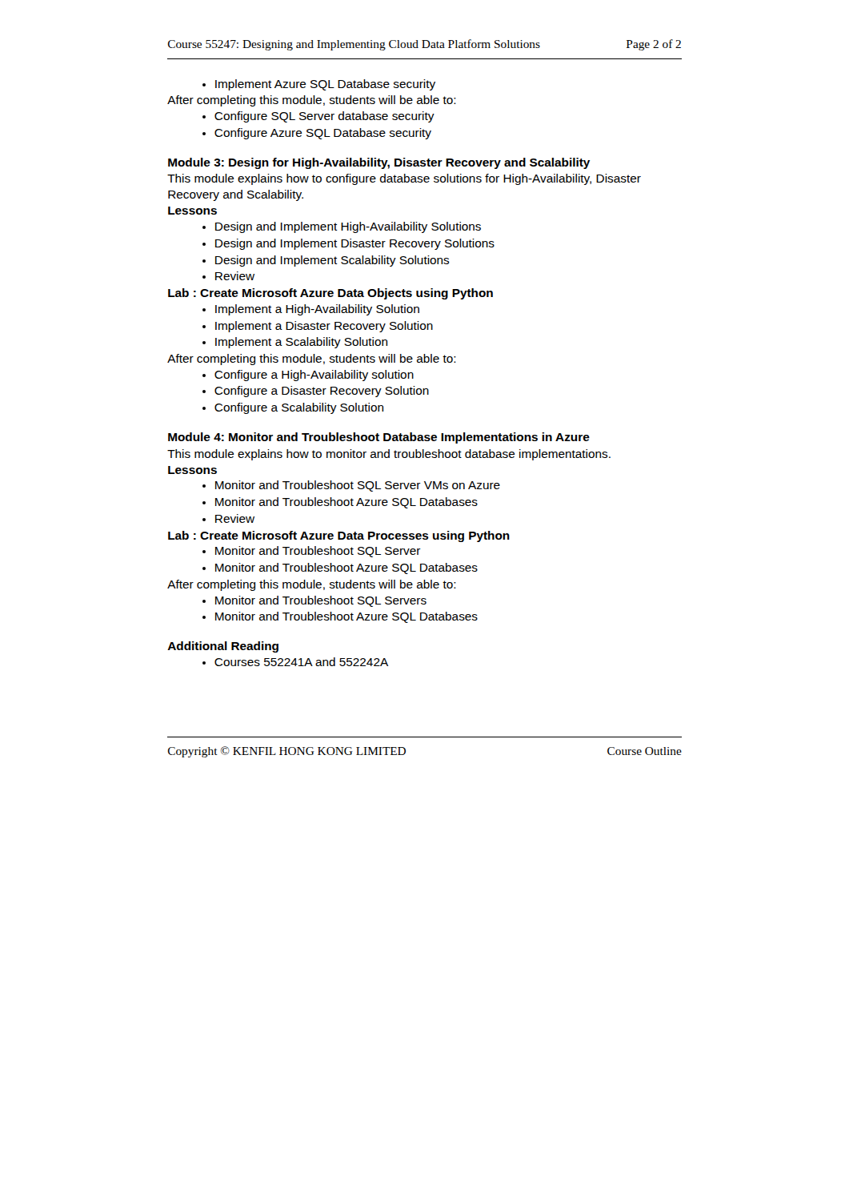Course 55247: Designing and Implementing Cloud Data Platform Solutions
Page 2 of 2
Implement Azure SQL Database security
After completing this module, students will be able to:
Configure SQL Server database security
Configure Azure SQL Database security
Module 3: Design for High-Availability, Disaster Recovery and Scalability
This module explains how to configure database solutions for High-Availability, Disaster Recovery and Scalability.
Lessons
Design and Implement High-Availability Solutions
Design and Implement Disaster Recovery Solutions
Design and Implement Scalability Solutions
Review
Lab : Create Microsoft Azure Data Objects using Python
Implement a High-Availability Solution
Implement a Disaster Recovery Solution
Implement a Scalability Solution
After completing this module, students will be able to:
Configure a High-Availability solution
Configure a Disaster Recovery Solution
Configure a Scalability Solution
Module 4: Monitor and Troubleshoot Database Implementations in Azure
This module explains how to monitor and troubleshoot database implementations.
Lessons
Monitor and Troubleshoot SQL Server VMs on Azure
Monitor and Troubleshoot Azure SQL Databases
Review
Lab : Create Microsoft Azure Data Processes using Python
Monitor and Troubleshoot SQL Server
Monitor and Troubleshoot Azure SQL Databases
After completing this module, students will be able to:
Monitor and Troubleshoot SQL Servers
Monitor and Troubleshoot Azure SQL Databases
Additional Reading
Courses 552241A and 552242A
Copyright © KENFIL HONG KONG LIMITED
Course Outline